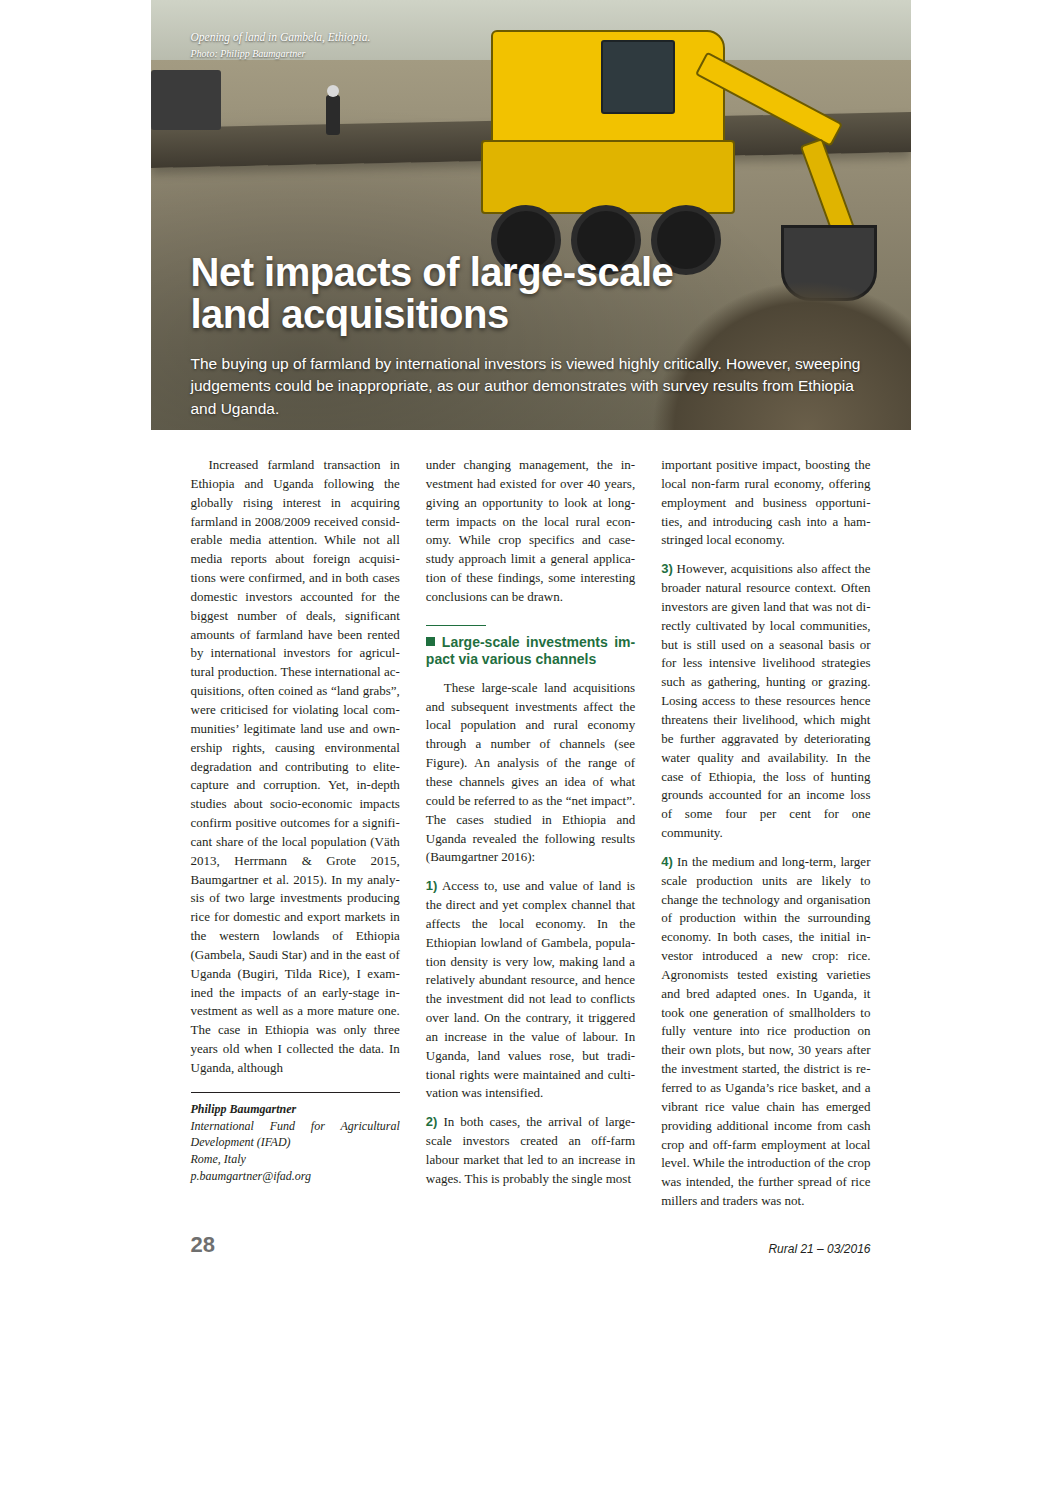Opening of land in Gambela, Ethiopia.
Photo: Philipp Baumgartner
Net impacts of large-scale
land acquisitions
The buying up of farmland by international investors is viewed highly critically. However, sweeping judgements could be inappropriate, as our author demonstrates with survey results from Ethiopia and Uganda.
Increased farmland transaction in Ethiopia and Uganda following the globally rising interest in acquiring farmland in 2008/2009 received considerable media attention. While not all media reports about foreign acquisitions were confirmed, and in both cases domestic investors accounted for the biggest number of deals, significant amounts of farmland have been rented by international investors for agricultural production. These international acquisitions, often coined as “land grabs”, were criticised for violating local communities’ legitimate land use and ownership rights, causing environmental degradation and contributing to elite-capture and corruption. Yet, in-depth studies about socio-economic impacts confirm positive outcomes for a significant share of the local population (Väth 2013, Herrmann & Grote 2015, Baumgartner et al. 2015). In my analysis of two large investments producing rice for domestic and export markets in the western lowlands of Ethiopia (Gambela, Saudi Star) and in the east of Uganda (Bugiri, Tilda Rice), I examined the impacts of an early-stage investment as well as a more mature one. The case in Ethiopia was only three years old when I collected the data. In Uganda, although
Philipp Baumgartner
International Fund for Agricultural Development (IFAD)
Rome, Italy
p.baumgartner@ifad.org
under changing management, the investment had existed for over 40 years, giving an opportunity to look at long-term impacts on the local rural economy. While crop specifics and case-study approach limit a general application of these findings, some interesting conclusions can be drawn.
Large-scale investments impact via various channels
These large-scale land acquisitions and subsequent investments affect the local population and rural economy through a number of channels (see Figure). An analysis of the range of these channels gives an idea of what could be referred to as the “net impact”. The cases studied in Ethiopia and Uganda revealed the following results (Baumgartner 2016):
1) Access to, use and value of land is the direct and yet complex channel that affects the local economy. In the Ethiopian lowland of Gambela, population density is very low, making land a relatively abundant resource, and hence the investment did not lead to conflicts over land. On the contrary, it triggered an increase in the value of labour. In Uganda, land values rose, but traditional rights were maintained and cultivation was intensified.
2) In both cases, the arrival of large-scale investors created an off-farm labour market that led to an increase in wages. This is probably the single most
important positive impact, boosting the local non-farm rural economy, offering employment and business opportunities, and introducing cash into a hamstringed local economy.
3) However, acquisitions also affect the broader natural resource context. Often investors are given land that was not directly cultivated by local communities, but is still used on a seasonal basis or for less intensive livelihood strategies such as gathering, hunting or grazing. Losing access to these resources hence threatens their livelihood, which might be further aggravated by deteriorating water quality and availability. In the case of Ethiopia, the loss of hunting grounds accounted for an income loss of some four per cent for one community.
4) In the medium and long-term, larger scale production units are likely to change the technology and organisation of production within the surrounding economy. In both cases, the initial investor introduced a new crop: rice. Agronomists tested existing varieties and bred adapted ones. In Uganda, it took one generation of smallholders to fully venture into rice production on their own plots, but now, 30 years after the investment started, the district is referred to as Uganda’s rice basket, and a vibrant rice value chain has emerged providing additional income from cash crop and off-farm employment at local level. While the introduction of the crop was intended, the further spread of rice millers and traders was not.
28 Rural 21 – 03/2016